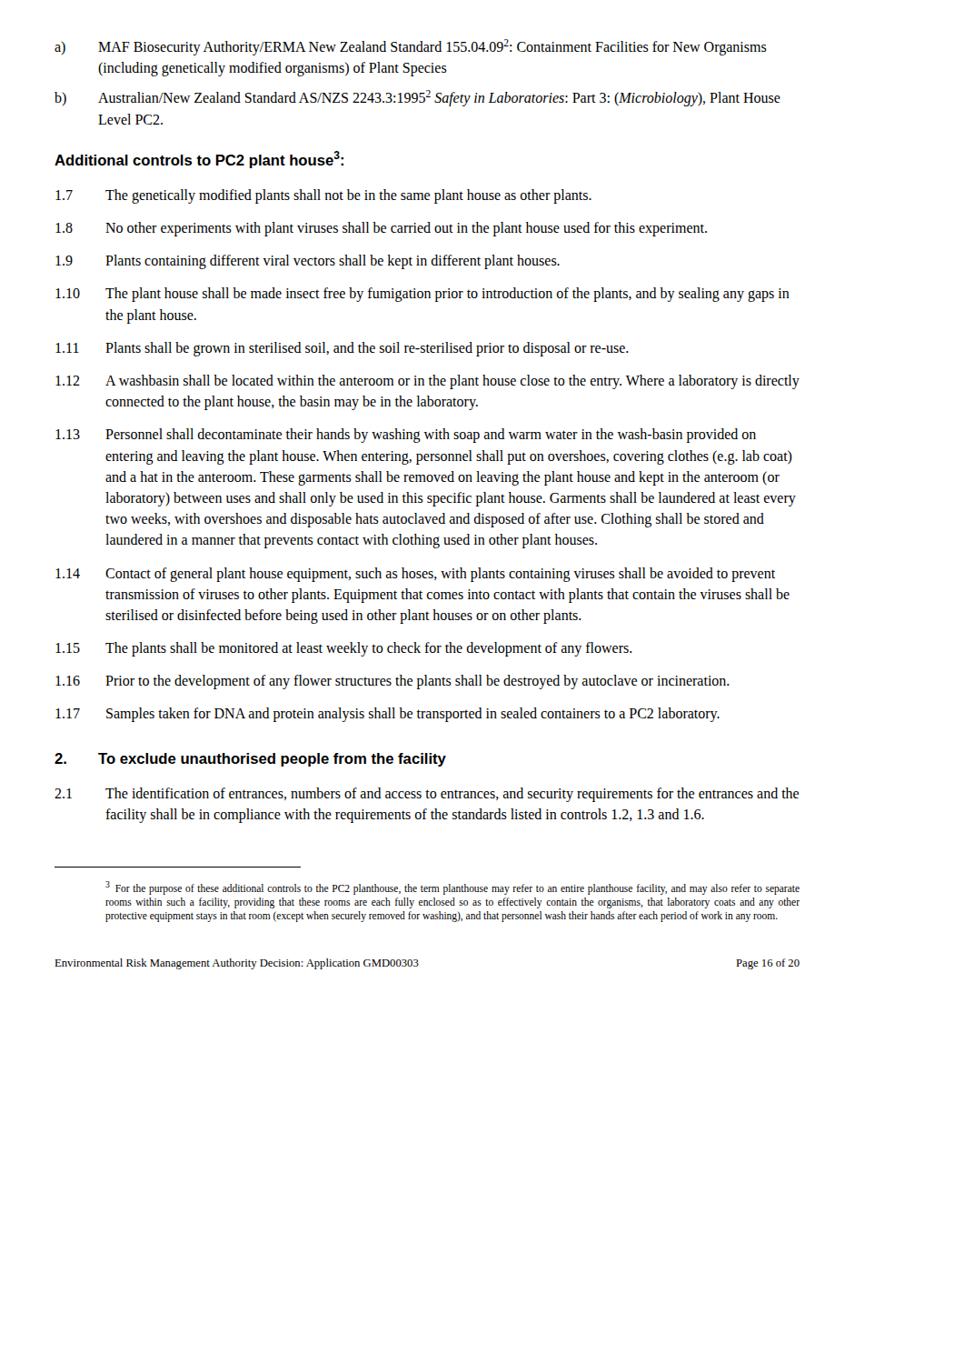a) MAF Biosecurity Authority/ERMA New Zealand Standard 155.04.092: Containment Facilities for New Organisms (including genetically modified organisms) of Plant Species
b) Australian/New Zealand Standard AS/NZS 2243.3:19952 Safety in Laboratories: Part 3: (Microbiology), Plant House Level PC2.
Additional controls to PC2 plant house3:
1.7 The genetically modified plants shall not be in the same plant house as other plants.
1.8 No other experiments with plant viruses shall be carried out in the plant house used for this experiment.
1.9 Plants containing different viral vectors shall be kept in different plant houses.
1.10 The plant house shall be made insect free by fumigation prior to introduction of the plants, and by sealing any gaps in the plant house.
1.11 Plants shall be grown in sterilised soil, and the soil re-sterilised prior to disposal or re-use.
1.12 A washbasin shall be located within the anteroom or in the plant house close to the entry. Where a laboratory is directly connected to the plant house, the basin may be in the laboratory.
1.13 Personnel shall decontaminate their hands by washing with soap and warm water in the wash-basin provided on entering and leaving the plant house. When entering, personnel shall put on overshoes, covering clothes (e.g. lab coat) and a hat in the anteroom. These garments shall be removed on leaving the plant house and kept in the anteroom (or laboratory) between uses and shall only be used in this specific plant house. Garments shall be laundered at least every two weeks, with overshoes and disposable hats autoclaved and disposed of after use. Clothing shall be stored and laundered in a manner that prevents contact with clothing used in other plant houses.
1.14 Contact of general plant house equipment, such as hoses, with plants containing viruses shall be avoided to prevent transmission of viruses to other plants. Equipment that comes into contact with plants that contain the viruses shall be sterilised or disinfected before being used in other plant houses or on other plants.
1.15 The plants shall be monitored at least weekly to check for the development of any flowers.
1.16 Prior to the development of any flower structures the plants shall be destroyed by autoclave or incineration.
1.17 Samples taken for DNA and protein analysis shall be transported in sealed containers to a PC2 laboratory.
2. To exclude unauthorised people from the facility
2.1 The identification of entrances, numbers of and access to entrances, and security requirements for the entrances and the facility shall be in compliance with the requirements of the standards listed in controls 1.2, 1.3 and 1.6.
3 For the purpose of these additional controls to the PC2 planthouse, the term planthouse may refer to an entire planthouse facility, and may also refer to separate rooms within such a facility, providing that these rooms are each fully enclosed so as to effectively contain the organisms, that laboratory coats and any other protective equipment stays in that room (except when securely removed for washing), and that personnel wash their hands after each period of work in any room.
Environmental Risk Management Authority Decision: Application GMD00303 Page 16 of 20